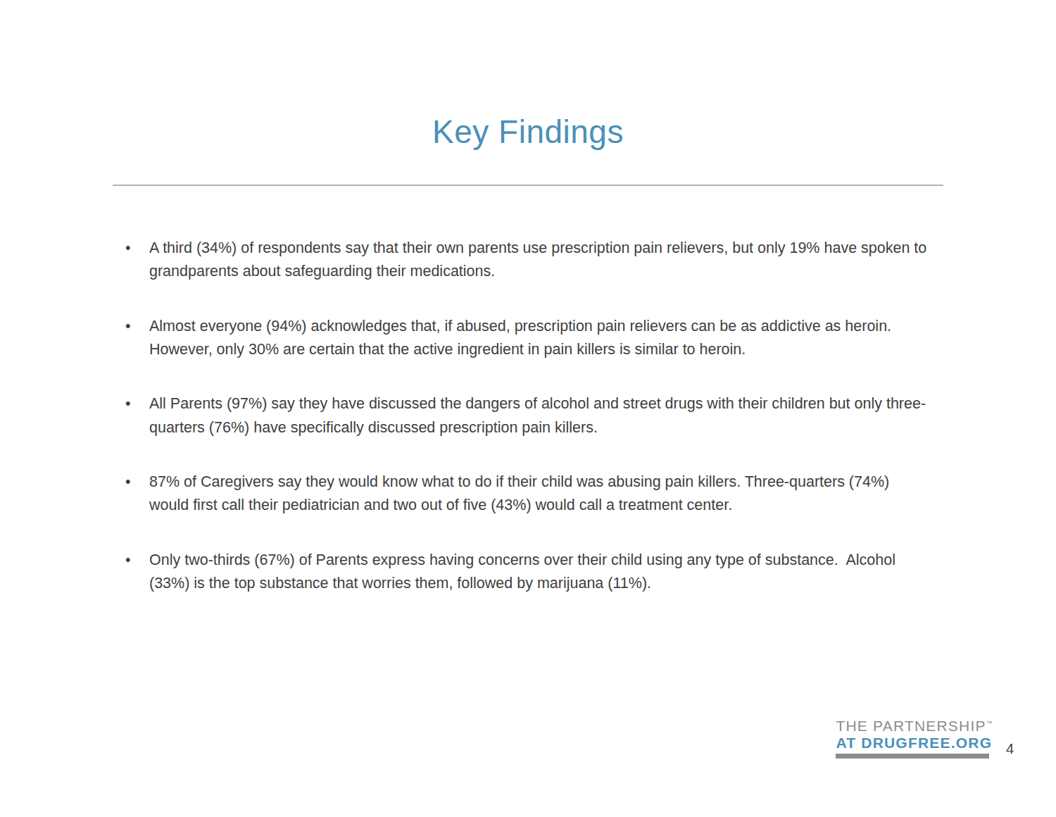Key Findings
A third (34%) of respondents say that their own parents use prescription pain relievers, but only 19% have spoken to grandparents about safeguarding their medications.
Almost everyone (94%) acknowledges that, if abused, prescription pain relievers can be as addictive as heroin. However, only 30% are certain that the active ingredient in pain killers is similar to heroin.
All Parents (97%) say they have discussed the dangers of alcohol and street drugs with their children but only three-quarters (76%) have specifically discussed prescription pain killers.
87% of Caregivers say they would know what to do if their child was abusing pain killers. Three-quarters (74%) would first call their pediatrician and two out of five (43%) would call a treatment center.
Only two-thirds (67%) of Parents express having concerns over their child using any type of substance. Alcohol (33%) is the top substance that worries them, followed by marijuana (11%).
THE PARTNERSHIP™
AT DRUGFREE. ORG
4